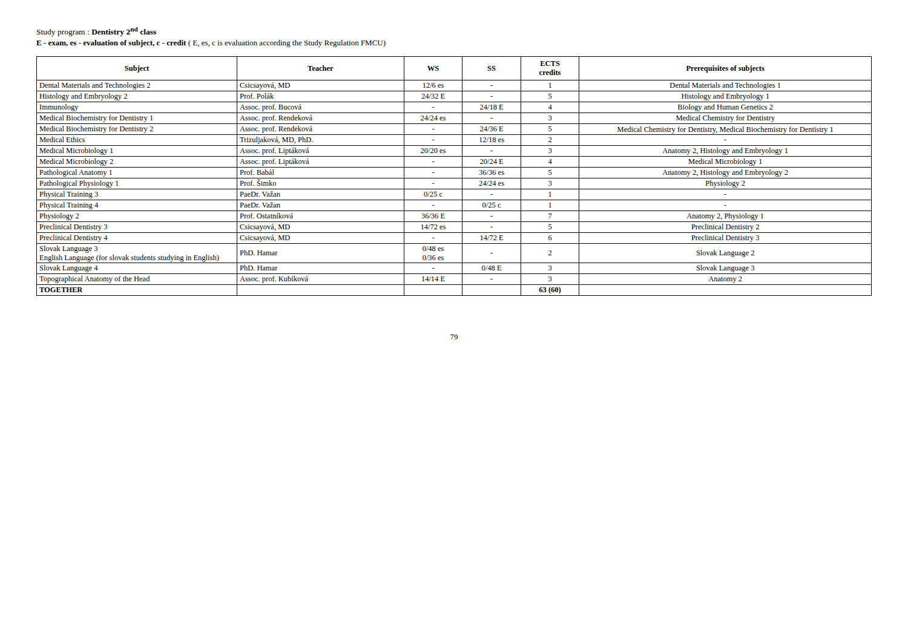Study program : Dentistry 2nd class
E - exam, es - evaluation of subject, c - credit ( E, es, c is evaluation according the Study Regulation FMCU)
| Subject | Teacher | WS | SS | ECTS credits | Prerequisites of subjects |
| --- | --- | --- | --- | --- | --- |
| Dental Materials and Technologies 2 | Csicsayová, MD | 12/6 es | - | 1 | Dental Materials and Technologies 1 |
| Histology and Embryology 2 | Prof. Polák | 24/32 E | - | 5 | Histology and Embryology 1 |
| Immunology | Assoc. prof. Bucová | - | 24/18 E | 4 | Biology and Human Genetics 2 |
| Medical Biochemistry for Dentistry 1 | Assoc. prof. Rendeková | 24/24 es | - | 3 | Medical Chemistry for Dentistry |
| Medical Biochemistry for Dentistry 2 | Assoc. prof. Rendeková | - | 24/36 E | 5 | Medical Chemistry for Dentistry, Medical Biochemistry for Dentistry 1 |
| Medical Ethics | Trizuljaková, MD, PhD. | - | 12/18 es | 2 | - |
| Medical Microbiology 1 | Assoc. prof. Liptáková | 20/20 es | - | 3 | Anatomy 2, Histology and Embryology 1 |
| Medical Microbiology 2 | Assoc. prof. Liptáková | - | 20/24 E | 4 | Medical Microbiology 1 |
| Pathological Anatomy 1 | Prof. Babál | - | 36/36 es | 5 | Anatomy 2, Histology and Embryology 2 |
| Pathological Physiology 1 | Prof. Šimko | - | 24/24 es | 3 | Physiology 2 |
| Physical Training 3 | PaeDr. Važan | 0/25 c | - | 1 | - |
| Physical Training 4 | PaeDr. Važan | - | 0/25 c | 1 | - |
| Physiology 2 | Prof. Ostatníková | 36/36 E | - | 7 | Anatomy 2, Physiology 1 |
| Preclinical Dentistry 3 | Csicsayová, MD | 14/72 es | - | 5 | Preclinical Dentistry 2 |
| Preclinical Dentistry 4 | Csicsayová, MD | - | 14/72 E | 6 | Preclinical Dentistry 3 |
| Slovak Language 3 English Language (for slovak students studying in English) | PhD. Hamar | 0/48 es 0/36 es | - | 2 | Slovak Language 2 |
| Slovak Language 4 | PhD. Hamar | - | 0/48 E | 3 | Slovak Language 3 |
| Topographical Anatomy of the Head | Assoc. prof. Kubíková | 14/14 E | - | 3 | Anatomy 2 |
| TOGETHER | | | | 63 (60) | |
79